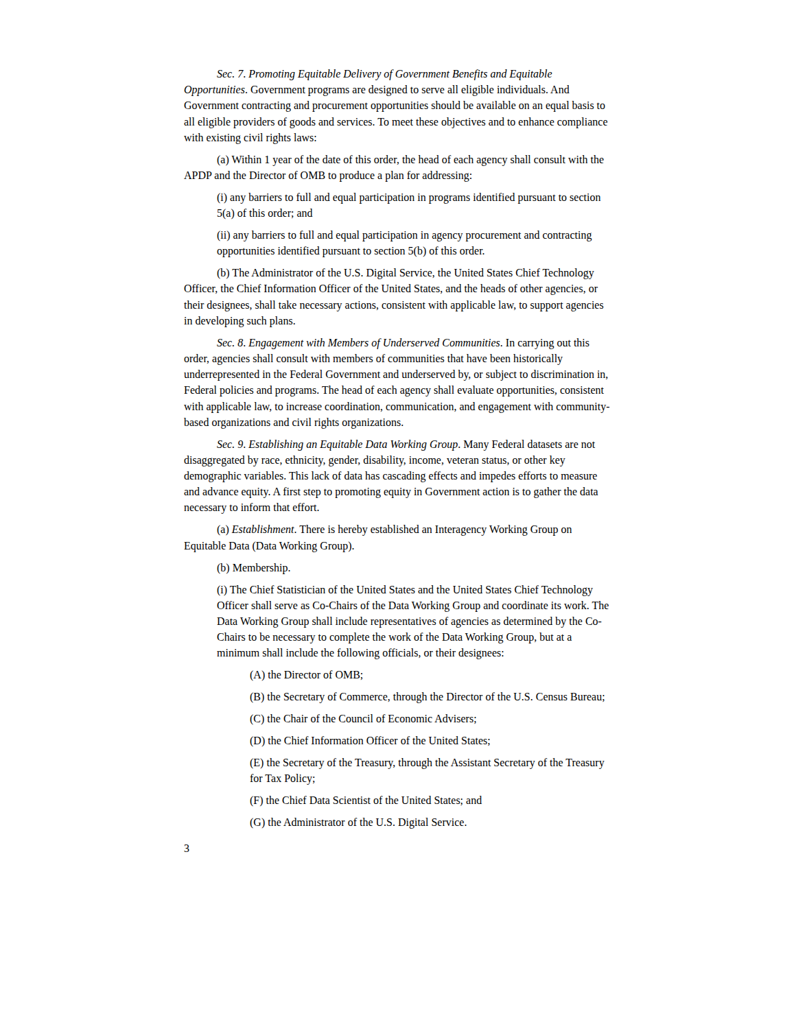Sec. 7. Promoting Equitable Delivery of Government Benefits and Equitable Opportunities. Government programs are designed to serve all eligible individuals. And Government contracting and procurement opportunities should be available on an equal basis to all eligible providers of goods and services. To meet these objectives and to enhance compliance with existing civil rights laws:
(a) Within 1 year of the date of this order, the head of each agency shall consult with the APDP and the Director of OMB to produce a plan for addressing:
(i) any barriers to full and equal participation in programs identified pursuant to section 5(a) of this order; and
(ii) any barriers to full and equal participation in agency procurement and contracting opportunities identified pursuant to section 5(b) of this order.
(b) The Administrator of the U.S. Digital Service, the United States Chief Technology Officer, the Chief Information Officer of the United States, and the heads of other agencies, or their designees, shall take necessary actions, consistent with applicable law, to support agencies in developing such plans.
Sec. 8. Engagement with Members of Underserved Communities. In carrying out this order, agencies shall consult with members of communities that have been historically underrepresented in the Federal Government and underserved by, or subject to discrimination in, Federal policies and programs. The head of each agency shall evaluate opportunities, consistent with applicable law, to increase coordination, communication, and engagement with community-based organizations and civil rights organizations.
Sec. 9. Establishing an Equitable Data Working Group. Many Federal datasets are not disaggregated by race, ethnicity, gender, disability, income, veteran status, or other key demographic variables. This lack of data has cascading effects and impedes efforts to measure and advance equity. A first step to promoting equity in Government action is to gather the data necessary to inform that effort.
(a) Establishment. There is hereby established an Interagency Working Group on Equitable Data (Data Working Group).
(b) Membership.
(i) The Chief Statistician of the United States and the United States Chief Technology Officer shall serve as Co-Chairs of the Data Working Group and coordinate its work. The Data Working Group shall include representatives of agencies as determined by the Co-Chairs to be necessary to complete the work of the Data Working Group, but at a minimum shall include the following officials, or their designees:
(A) the Director of OMB;
(B) the Secretary of Commerce, through the Director of the U.S. Census Bureau;
(C) the Chair of the Council of Economic Advisers;
(D) the Chief Information Officer of the United States;
(E) the Secretary of the Treasury, through the Assistant Secretary of the Treasury for Tax Policy;
(F) the Chief Data Scientist of the United States; and
(G) the Administrator of the U.S. Digital Service.
3